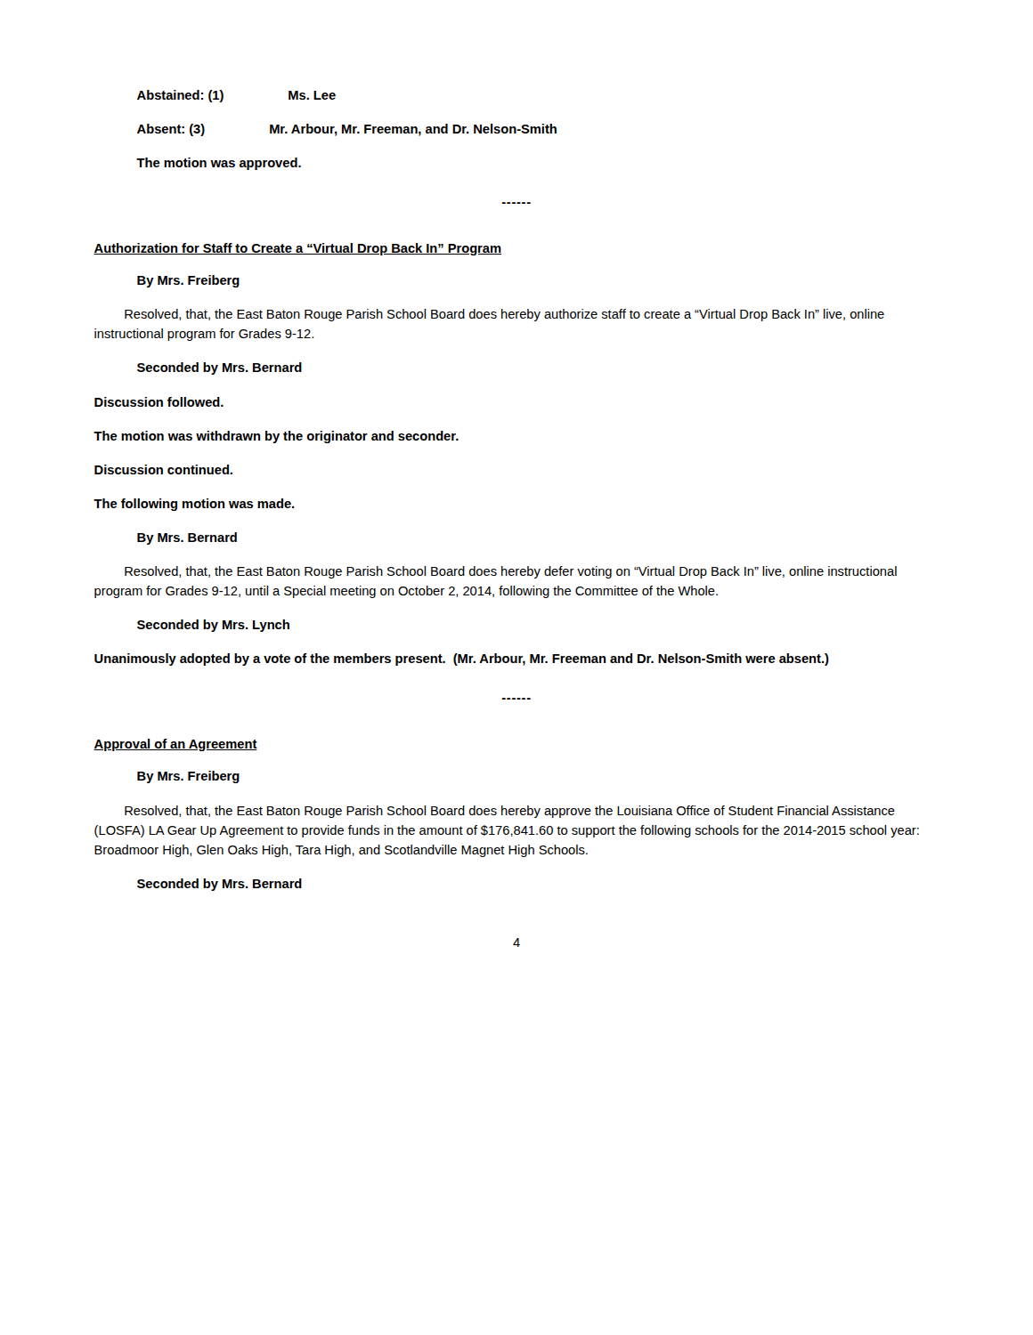Abstained: (1) Ms. Lee
Absent: (3) Mr. Arbour, Mr. Freeman, and Dr. Nelson-Smith
The motion was approved.
------
Authorization for Staff to Create a “Virtual Drop Back In” Program
By Mrs. Freiberg
Resolved, that, the East Baton Rouge Parish School Board does hereby authorize staff to create a “Virtual Drop Back In” live, online instructional program for Grades 9-12.
Seconded by Mrs. Bernard
Discussion followed.
The motion was withdrawn by the originator and seconder.
Discussion continued.
The following motion was made.
By Mrs. Bernard
Resolved, that, the East Baton Rouge Parish School Board does hereby defer voting on “Virtual Drop Back In” live, online instructional program for Grades 9-12, until a Special meeting on October 2, 2014, following the Committee of the Whole.
Seconded by Mrs. Lynch
Unanimously adopted by a vote of the members present. (Mr. Arbour, Mr. Freeman and Dr. Nelson-Smith were absent.)
------
Approval of an Agreement
By Mrs. Freiberg
Resolved, that, the East Baton Rouge Parish School Board does hereby approve the Louisiana Office of Student Financial Assistance (LOSFA) LA Gear Up Agreement to provide funds in the amount of $176,841.60 to support the following schools for the 2014-2015 school year: Broadmoor High, Glen Oaks High, Tara High, and Scotlandville Magnet High Schools.
Seconded by Mrs. Bernard
4